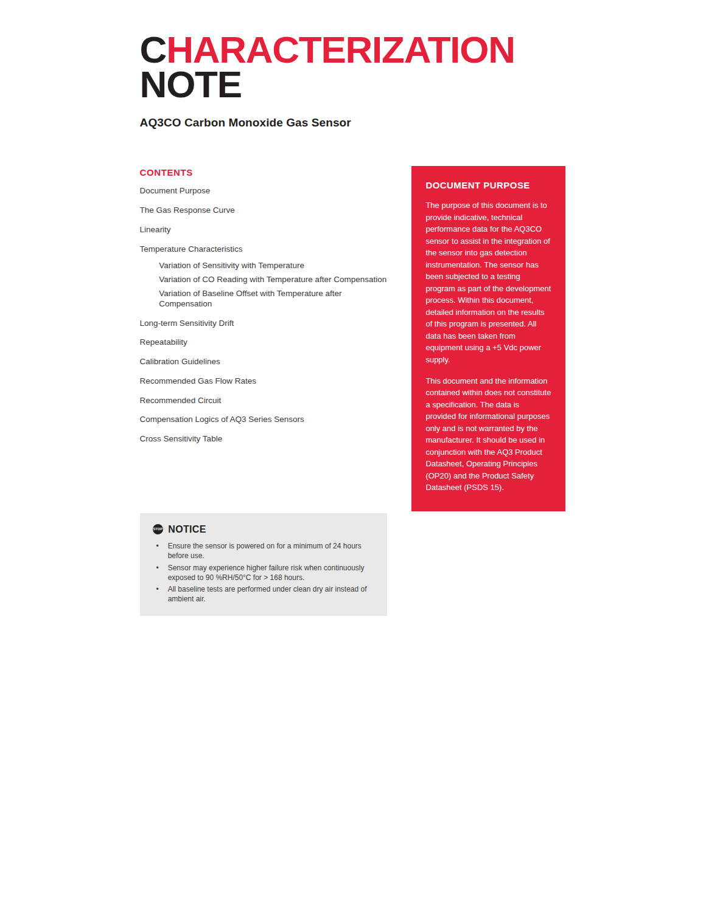CHARACTERIZATION NOTE
AQ3CO Carbon Monoxide Gas Sensor
Contents
Document Purpose
The Gas Response Curve
Linearity
Temperature Characteristics
Variation of Sensitivity with Temperature
Variation of CO Reading with Temperature after Compensation
Variation of Baseline Offset with Temperature after Compensation
Long-term Sensitivity Drift
Repeatability
Calibration Guidelines
Recommended Gas Flow Rates
Recommended Circuit
Compensation Logics of AQ3 Series Sensors
Cross Sensitivity Table
Document Purpose
The purpose of this document is to provide indicative, technical performance data for the AQ3CO sensor to assist in the integration of the sensor into gas detection instrumentation. The sensor has been subjected to a testing program as part of the development process. Within this document, detailed information on the results of this program is presented. All data has been taken from equipment using a +5 Vdc power supply.
This document and the information contained within does not constitute a specification. The data is provided for informational purposes only and is not warranted by the manufacturer. It should be used in conjunction with the AQ3 Product Datasheet, Operating Principles (OP20) and the Product Safety Datasheet (PSDS 15).
STOP
Notice
Ensure the sensor is powered on for a minimum of 24 hours before use.
Sensor may experience higher failure risk when continuously exposed to 90 %RH/50°C for > 168 hours.
All baseline tests are performed under clean dry air instead of ambient air.